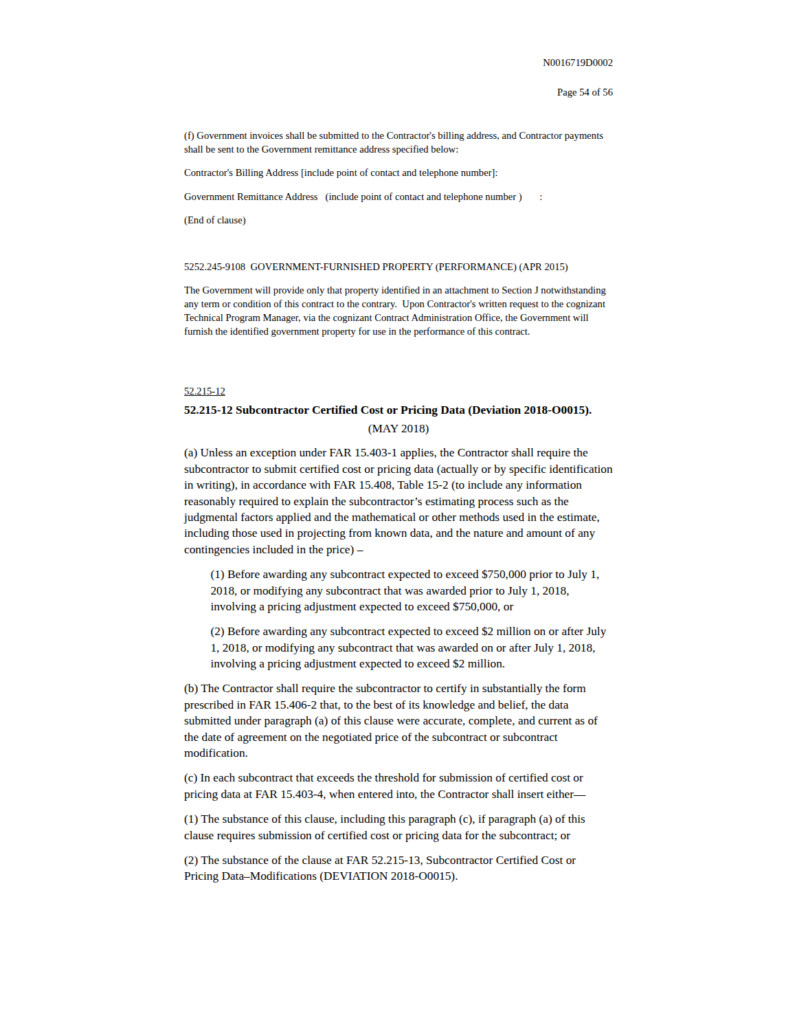N0016719D0002
Page 54 of 56
(f) Government invoices shall be submitted to the Contractor's billing address, and Contractor payments shall be sent to the Government remittance address specified below:
Contractor's Billing Address [include point of contact and telephone number]:
Government Remittance Address (include point of contact and telephone number ) :
(End of clause)
5252.245-9108 GOVERNMENT-FURNISHED PROPERTY (PERFORMANCE) (APR 2015)
The Government will provide only that property identified in an attachment to Section J notwithstanding any term or condition of this contract to the contrary. Upon Contractor's written request to the cognizant Technical Program Manager, via the cognizant Contract Administration Office, the Government will furnish the identified government property for use in the performance of this contract.
52.215-12
52.215-12 Subcontractor Certified Cost or Pricing Data (Deviation 2018-O0015).
(MAY 2018)
(a) Unless an exception under FAR 15.403-1 applies, the Contractor shall require the subcontractor to submit certified cost or pricing data (actually or by specific identification in writing), in accordance with FAR 15.408, Table 15-2 (to include any information reasonably required to explain the subcontractor’s estimating process such as the judgmental factors applied and the mathematical or other methods used in the estimate, including those used in projecting from known data, and the nature and amount of any contingencies included in the price) –
(1) Before awarding any subcontract expected to exceed $750,000 prior to July 1, 2018, or modifying any subcontract that was awarded prior to July 1, 2018, involving a pricing adjustment expected to exceed $750,000, or
(2) Before awarding any subcontract expected to exceed $2 million on or after July 1, 2018, or modifying any subcontract that was awarded on or after July 1, 2018, involving a pricing adjustment expected to exceed $2 million.
(b) The Contractor shall require the subcontractor to certify in substantially the form prescribed in FAR 15.406-2 that, to the best of its knowledge and belief, the data submitted under paragraph (a) of this clause were accurate, complete, and current as of the date of agreement on the negotiated price of the subcontract or subcontract modification.
(c) In each subcontract that exceeds the threshold for submission of certified cost or pricing data at FAR 15.403-4, when entered into, the Contractor shall insert either—
(1) The substance of this clause, including this paragraph (c), if paragraph (a) of this clause requires submission of certified cost or pricing data for the subcontract; or
(2) The substance of the clause at FAR 52.215-13, Subcontractor Certified Cost or Pricing Data–Modifications (DEVIATION 2018-O0015).